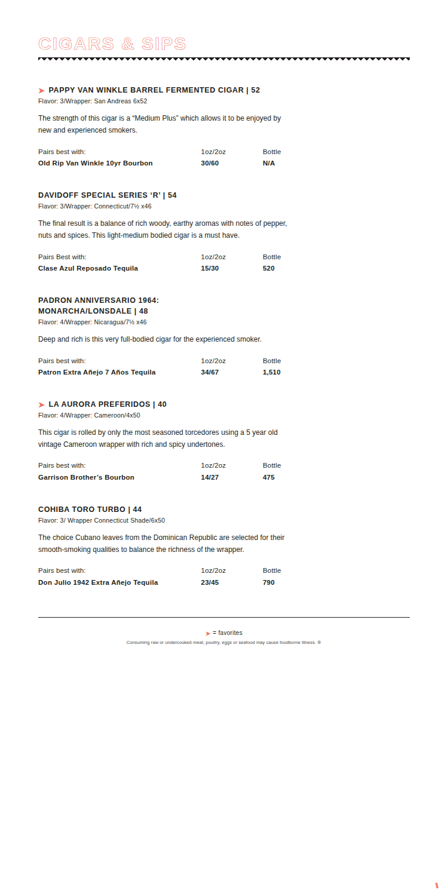Cigars & Sips
➤Pappy Van Winkle Barrel Fermented Cigar | 52
Flavor: 3/Wrapper: San Andreas 6x52
The strength of this cigar is a “Medium Plus” which allows it to be enjoyed by new and experienced smokers.
| Pairs best with: | 1oz/2oz | Bottle |
| Old Rip Van Winkle 10yr Bourbon | 30/60 | N/A |
Davidoff Special Series ‘R’ | 54
Flavor: 3/Wrapper: Connecticut/7½ x46
The final result is a balance of rich woody, earthy aromas with notes of pepper, nuts and spices. This light-medium bodied cigar is a must have.
| Pairs Best with: | 1oz/2oz | Bottle |
| Clase Azul Reposado Tequila | 15/30 | 520 |
Padron Anniversario 1964:
Monarcha/Lonsdale | 48
Flavor: 4/Wrapper: Nicaragua/7½ x46
Deep and rich is this very full-bodied cigar for the experienced smoker.
| Pairs best with: | 1oz/2oz | Bottle |
| Patron Extra Añejo 7 Años Tequila | 34/67 | 1,510 |
➤La Aurora Preferidos | 40
Flavor: 4/Wrapper: Cameroon/4x50
This cigar is rolled by only the most seasoned torcedores using a 5 year old vintage Cameroon wrapper with rich and spicy undertones.
| Pairs best with: | 1oz/2oz | Bottle |
| Garrison Brother’s Bourbon | 14/27 | 475 |
Cohiba Toro Turbo | 44
Flavor: 3/ Wrapper Connecticut Shade/6x50
The choice Cubano leaves from the Dominican Republic are selected for their smooth-smoking qualities to balance the richness of the wrapper.
| Pairs best with: | 1oz/2oz | Bottle |
| Don Julio 1942 Extra Añejo Tequila | 23/45 | 790 |
➤= favorites
Consuming raw or undercooked meat, poultry, eggs or seafood may cause foodborne illness. ❊
\\